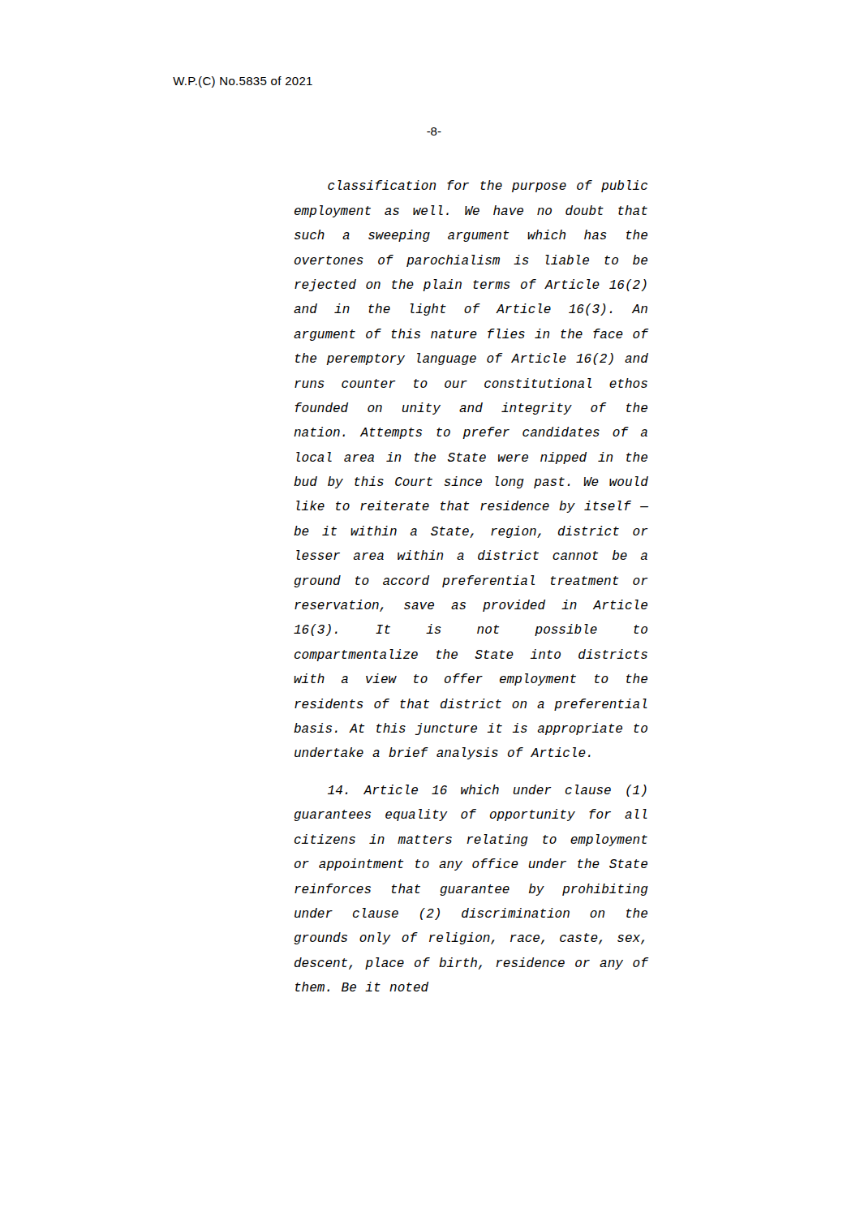W.P.(C) No.5835 of 2021
-8-
classification for the purpose of public employment as well. We have no doubt that such a sweeping argument which has the overtones of parochialism is liable to be rejected on the plain terms of Article 16(2) and in the light of Article 16(3). An argument of this nature flies in the face of the peremptory language of Article 16(2) and runs counter to our constitutional ethos founded on unity and integrity of the nation. Attempts to prefer candidates of a local area in the State were nipped in the bud by this Court since long past. We would like to reiterate that residence by itself — be it within a State, region, district or lesser area within a district cannot be a ground to accord preferential treatment or reservation, save as provided in Article 16(3). It is not possible to compartmentalize the State into districts with a view to offer employment to the residents of that district on a preferential basis. At this juncture it is appropriate to undertake a brief analysis of Article.
14. Article 16 which under clause (1) guarantees equality of opportunity for all citizens in matters relating to employment or appointment to any office under the State reinforces that guarantee by prohibiting under clause (2) discrimination on the grounds only of religion, race, caste, sex, descent, place of birth, residence or any of them. Be it noted